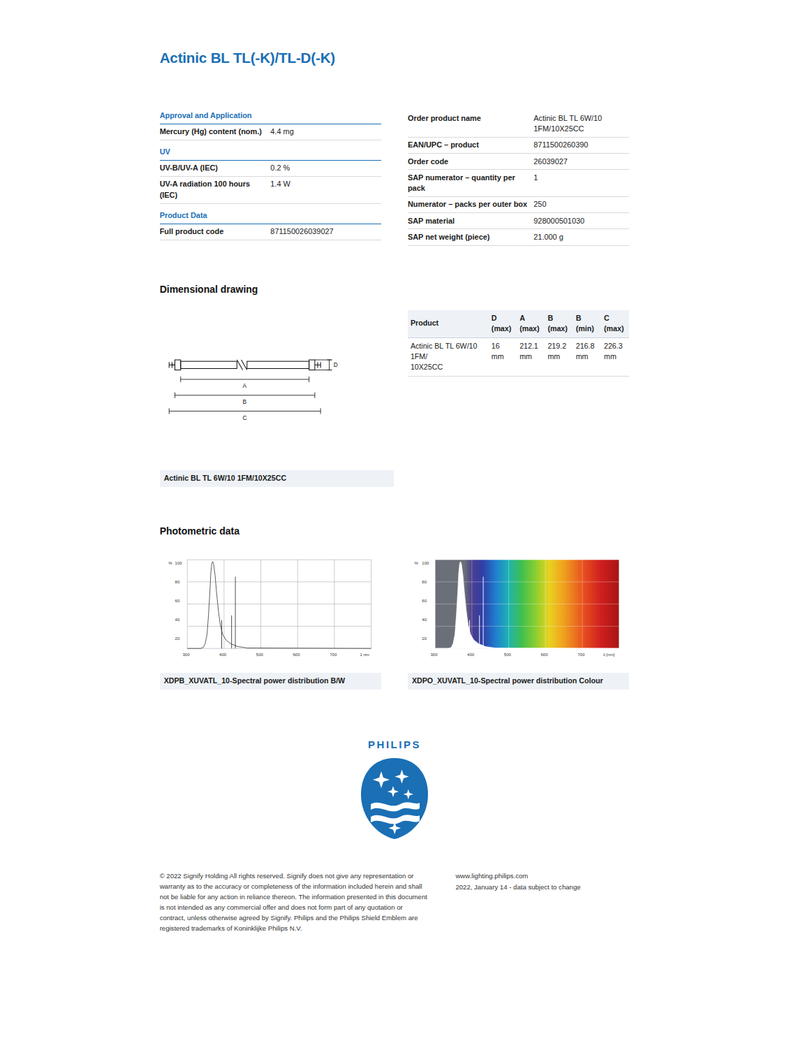Actinic BL TL(-K)/TL-D(-K)
| Approval and Application |
| Mercury (Hg) content (nom.) | 4.4 mg |
| UV |
| UV-B/UV-A (IEC) | 0.2 % |
| UV-A radiation 100 hours (IEC) | 1.4 W |
| Product Data |
| Full product code | 871150026039027 |
| Order product name | Actinic BL TL 6W/10 1FM/10X25CC |
| EAN/UPC – product | 8711500260390 |
| Order code | 26039027 |
| SAP numerator – quantity per pack | 1 |
| Numerator – packs per outer box | 250 |
| SAP material | 928000501030 |
| SAP net weight (piece) | 21.000 g |
Dimensional drawing
D A B C
| Product | D (max) | A (max) | B (max) | B (min) | C (max) |
| --- | --- | --- | --- | --- | --- |
| Actinic BL TL 6W/10 1FM/ 10X25CC | 16 mm | 212.1 mm | 219.2 mm | 216.8 mm | 226.3 mm |
Actinic BL TL 6W/10 1FM/10X25CC
Photometric data
% 100 80 60 40 20 300 400 500 600 700 1 nm
XDPB_XUVATL_10-Spectral power distribution B/W
% 100 80 60 40 20 300 400 500 600 700 λ [nm]
XDPO_XUVATL_10-Spectral power distribution Colour
PHILIPS
© 2022 Signify Holding All rights reserved. Signify does not give any representation or warranty as to the accuracy or completeness of the information included herein and shall not be liable for any action in reliance thereon. The information presented in this document is not intended as any commercial offer and does not form part of any quotation or contract, unless otherwise agreed by Signify. Philips and the Philips Shield Emblem are registered trademarks of Koninklijke Philips N.V.
www.lighting.philips.com
2022, January 14 - data subject to change